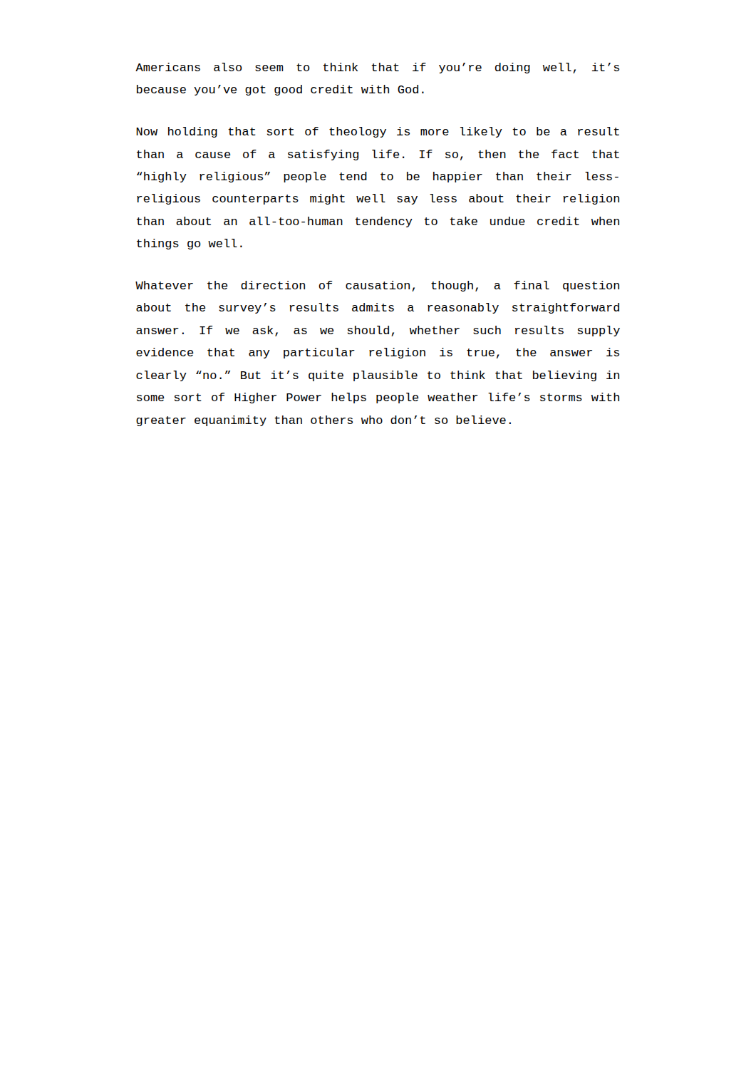Americans also seem to think that if you’re doing well, it’s because you’ve got good credit with God.
Now holding that sort of theology is more likely to be a result than a cause of a satisfying life. If so, then the fact that “highly religious” people tend to be happier than their less-religious counterparts might well say less about their religion than about an all-too-human tendency to take undue credit when things go well.
Whatever the direction of causation, though, a final question about the survey’s results admits a reasonably straightforward answer. If we ask, as we should, whether such results supply evidence that any particular religion is true, the answer is clearly “no.” But it’s quite plausible to think that believing in some sort of Higher Power helps people weather life’s storms with greater equanimity than others who don’t so believe.